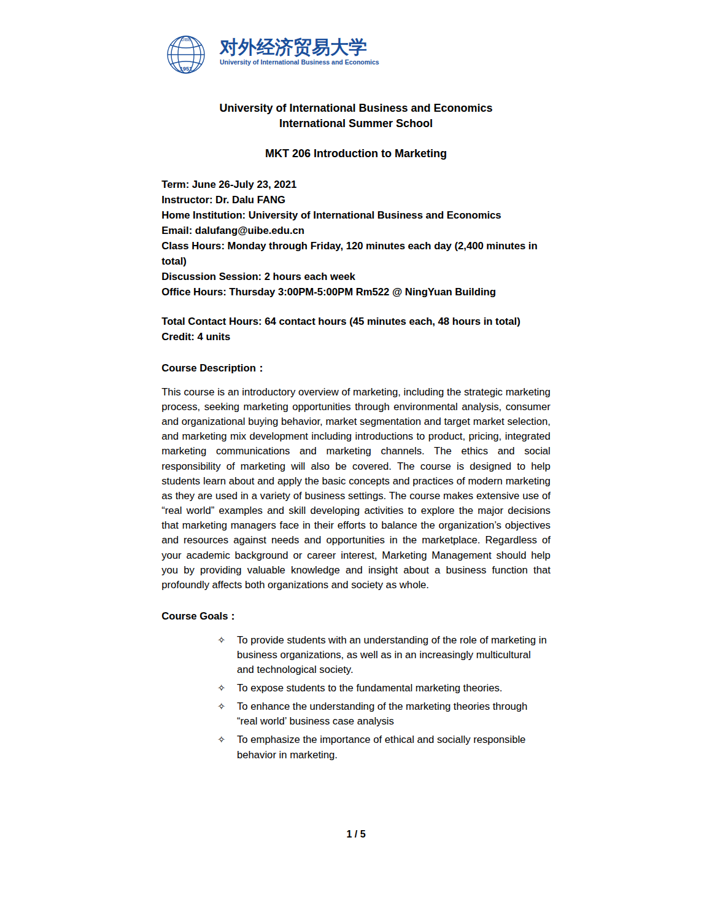1951 UIBE 对外经济贸易大学 University of International Business and Economics
University of International Business and Economics
International Summer School
MKT 206 Introduction to Marketing
Term: June 26-July 23, 2021
Instructor: Dr. Dalu FANG
Home Institution: University of International Business and Economics
Email: dalufang@uibe.edu.cn
Class Hours: Monday through Friday, 120 minutes each day (2,400 minutes in total)
Discussion Session: 2 hours each week
Office Hours: Thursday 3:00PM-5:00PM Rm522 @ NingYuan Building
Total Contact Hours: 64 contact hours (45 minutes each, 48 hours in total)
Credit: 4 units
Course Description：
This course is an introductory overview of marketing, including the strategic marketing process, seeking marketing opportunities through environmental analysis, consumer and organizational buying behavior, market segmentation and target market selection, and marketing mix development including introductions to product, pricing, integrated marketing communications and marketing channels. The ethics and social responsibility of marketing will also be covered. The course is designed to help students learn about and apply the basic concepts and practices of modern marketing as they are used in a variety of business settings. The course makes extensive use of “real world” examples and skill developing activities to explore the major decisions that marketing managers face in their efforts to balance the organization’s objectives and resources against needs and opportunities in the marketplace. Regardless of your academic background or career interest, Marketing Management should help you by providing valuable knowledge and insight about a business function that profoundly affects both organizations and society as whole.
Course Goals：
To provide students with an understanding of the role of marketing in business organizations, as well as in an increasingly multicultural and technological society.
To expose students to the fundamental marketing theories.
To enhance the understanding of the marketing theories through “real world’ business case analysis
To emphasize the importance of ethical and socially responsible behavior in marketing.
1 / 5